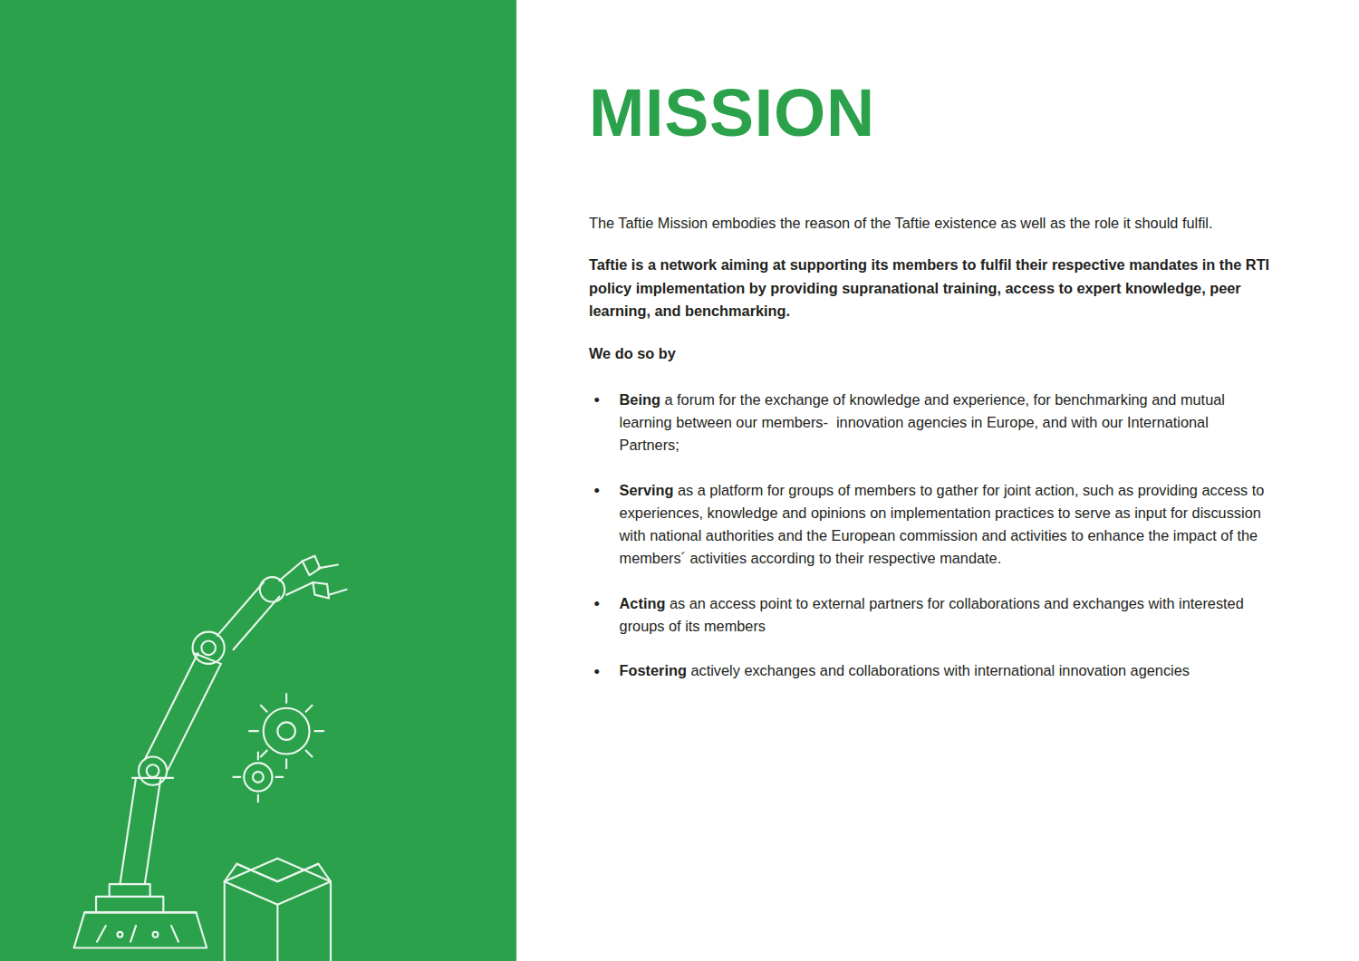MISSION
The Taftie Mission embodies the reason of the Taftie existence as well as the role it should fulfil.
Taftie is a network aiming at supporting its members to fulfil their respective mandates in the RTI policy implementation by providing supranational training, access to expert knowledge, peer learning, and benchmarking.
We do so by
Being a forum for the exchange of knowledge and experience, for benchmarking and mutual learning between our members- innovation agencies in Europe, and with our International Partners;
Serving as a platform for groups of members to gather for joint action, such as providing access to experiences, knowledge and opinions on implementation practices to serve as input for discussion with national authorities and the European commission and activities to enhance the impact of the members´ activities according to their respective mandate.
Acting as an access point to external partners for collaborations and exchanges with interested groups of its members
Fostering actively exchanges and collaborations with international innovation agencies